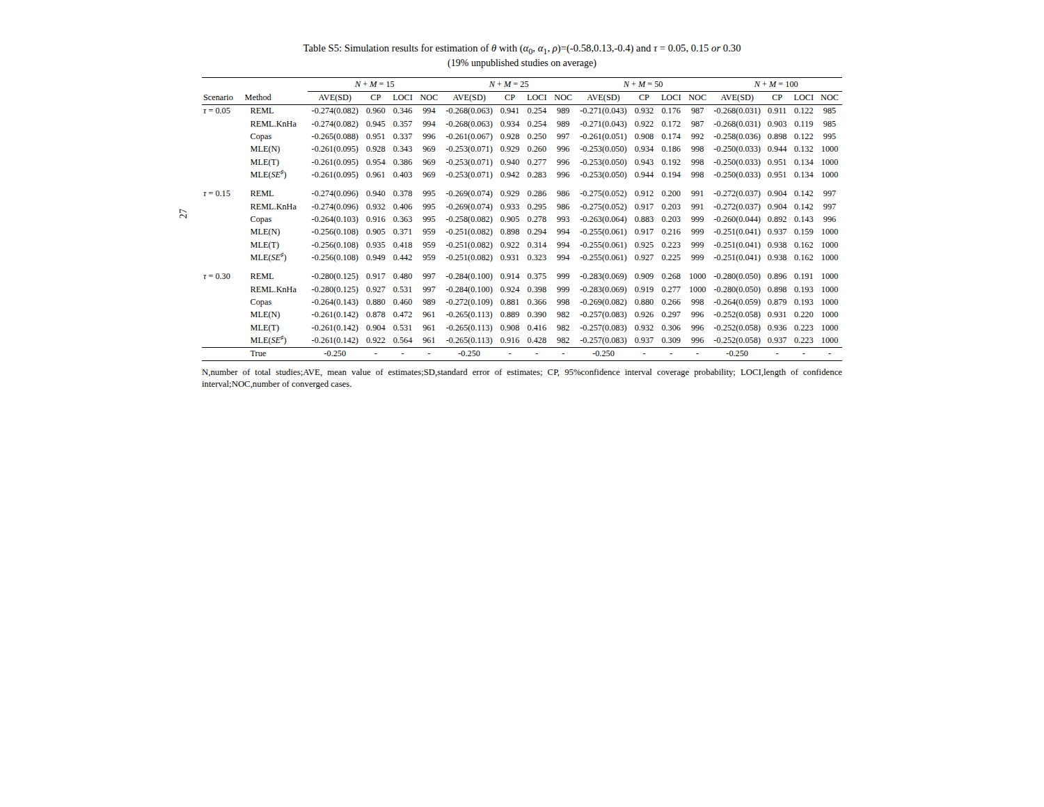27
Table S5: Simulation results for estimation of θ with (α0, α1, ρ)=(-0.58,0.13,-0.4) and τ = 0.05, 0.15 or 0.30 (19% unpublished studies on average)
| | N + M = 15 | N + M = 25 | N + M = 50 | N + M = 100 |
| Scenario | Method | AVE(SD) | CP | LOCI | NOC | AVE(SD) | CP | LOCI | NOC | AVE(SD) | CP | LOCI | NOC | AVE(SD) | CP | LOCI | NOC |
| τ = 0.05 | REML | -0.274(0.082) | 0.960 | 0.346 | 994 | -0.268(0.063) | 0.941 | 0.254 | 989 | -0.271(0.043) | 0.932 | 0.176 | 987 | -0.268(0.031) | 0.911 | 0.122 | 985 |
| | REML.KnHa | -0.274(0.082) | 0.945 | 0.357 | 994 | -0.268(0.063) | 0.934 | 0.254 | 989 | -0.271(0.043) | 0.922 | 0.172 | 987 | -0.268(0.031) | 0.903 | 0.119 | 985 |
| | Copas | -0.265(0.088) | 0.951 | 0.337 | 996 | -0.261(0.067) | 0.928 | 0.250 | 997 | -0.261(0.051) | 0.908 | 0.174 | 992 | -0.258(0.036) | 0.898 | 0.122 | 995 |
| | MLE(N) | -0.261(0.095) | 0.928 | 0.343 | 969 | -0.253(0.071) | 0.929 | 0.260 | 996 | -0.253(0.050) | 0.934 | 0.186 | 998 | -0.250(0.033) | 0.944 | 0.132 | 1000 |
| | MLE(T) | -0.261(0.095) | 0.954 | 0.386 | 969 | -0.253(0.071) | 0.940 | 0.277 | 996 | -0.253(0.050) | 0.943 | 0.192 | 998 | -0.250(0.033) | 0.951 | 0.134 | 1000 |
| | MLE( SE ♯ ) | -0.261(0.095) | 0.961 | 0.403 | 969 | -0.253(0.071) | 0.942 | 0.283 | 996 | -0.253(0.050) | 0.944 | 0.194 | 998 | -0.250(0.033) | 0.951 | 0.134 | 1000 |
| τ = 0.15 | REML | -0.274(0.096) | 0.940 | 0.378 | 995 | -0.269(0.074) | 0.929 | 0.286 | 986 | -0.275(0.052) | 0.912 | 0.200 | 991 | -0.272(0.037) | 0.904 | 0.142 | 997 |
| | REML.KnHa | -0.274(0.096) | 0.932 | 0.406 | 995 | -0.269(0.074) | 0.933 | 0.295 | 986 | -0.275(0.052) | 0.917 | 0.203 | 991 | -0.272(0.037) | 0.904 | 0.142 | 997 |
| | Copas | -0.264(0.103) | 0.916 | 0.363 | 995 | -0.258(0.082) | 0.905 | 0.278 | 993 | -0.263(0.064) | 0.883 | 0.203 | 999 | -0.260(0.044) | 0.892 | 0.143 | 996 |
| | MLE(N) | -0.256(0.108) | 0.905 | 0.371 | 959 | -0.251(0.082) | 0.898 | 0.294 | 994 | -0.255(0.061) | 0.917 | 0.216 | 999 | -0.251(0.041) | 0.937 | 0.159 | 1000 |
| | MLE(T) | -0.256(0.108) | 0.935 | 0.418 | 959 | -0.251(0.082) | 0.922 | 0.314 | 994 | -0.255(0.061) | 0.925 | 0.223 | 999 | -0.251(0.041) | 0.938 | 0.162 | 1000 |
| | MLE( SE ♯ ) | -0.256(0.108) | 0.949 | 0.442 | 959 | -0.251(0.082) | 0.931 | 0.323 | 994 | -0.255(0.061) | 0.927 | 0.225 | 999 | -0.251(0.041) | 0.938 | 0.162 | 1000 |
| τ = 0.30 | REML | -0.280(0.125) | 0.917 | 0.480 | 997 | -0.284(0.100) | 0.914 | 0.375 | 999 | -0.283(0.069) | 0.909 | 0.268 | 1000 | -0.280(0.050) | 0.896 | 0.191 | 1000 |
| | REML.KnHa | -0.280(0.125) | 0.927 | 0.531 | 997 | -0.284(0.100) | 0.924 | 0.398 | 999 | -0.283(0.069) | 0.919 | 0.277 | 1000 | -0.280(0.050) | 0.898 | 0.193 | 1000 |
| | Copas | -0.264(0.143) | 0.880 | 0.460 | 989 | -0.272(0.109) | 0.881 | 0.366 | 998 | -0.269(0.082) | 0.880 | 0.266 | 998 | -0.264(0.059) | 0.879 | 0.193 | 1000 |
| | MLE(N) | -0.261(0.142) | 0.878 | 0.472 | 961 | -0.265(0.113) | 0.889 | 0.390 | 982 | -0.257(0.083) | 0.926 | 0.297 | 996 | -0.252(0.058) | 0.931 | 0.220 | 1000 |
| | MLE(T) | -0.261(0.142) | 0.904 | 0.531 | 961 | -0.265(0.113) | 0.908 | 0.416 | 982 | -0.257(0.083) | 0.932 | 0.306 | 996 | -0.252(0.058) | 0.936 | 0.223 | 1000 |
| | MLE( SE ♯ ) | -0.261(0.142) | 0.922 | 0.564 | 961 | -0.265(0.113) | 0.916 | 0.428 | 982 | -0.257(0.083) | 0.937 | 0.309 | 996 | -0.252(0.058) | 0.937 | 0.223 | 1000 |
| | True | -0.250 | - | - | - | -0.250 | - | - | - | -0.250 | - | - | - | -0.250 | - | - | - |
N,number of total studies;AVE, mean value of estimates;SD,standard error of estimates; CP, 95%confidence interval coverage probability; LOCI,length of confidence interval;NOC,number of converged cases.